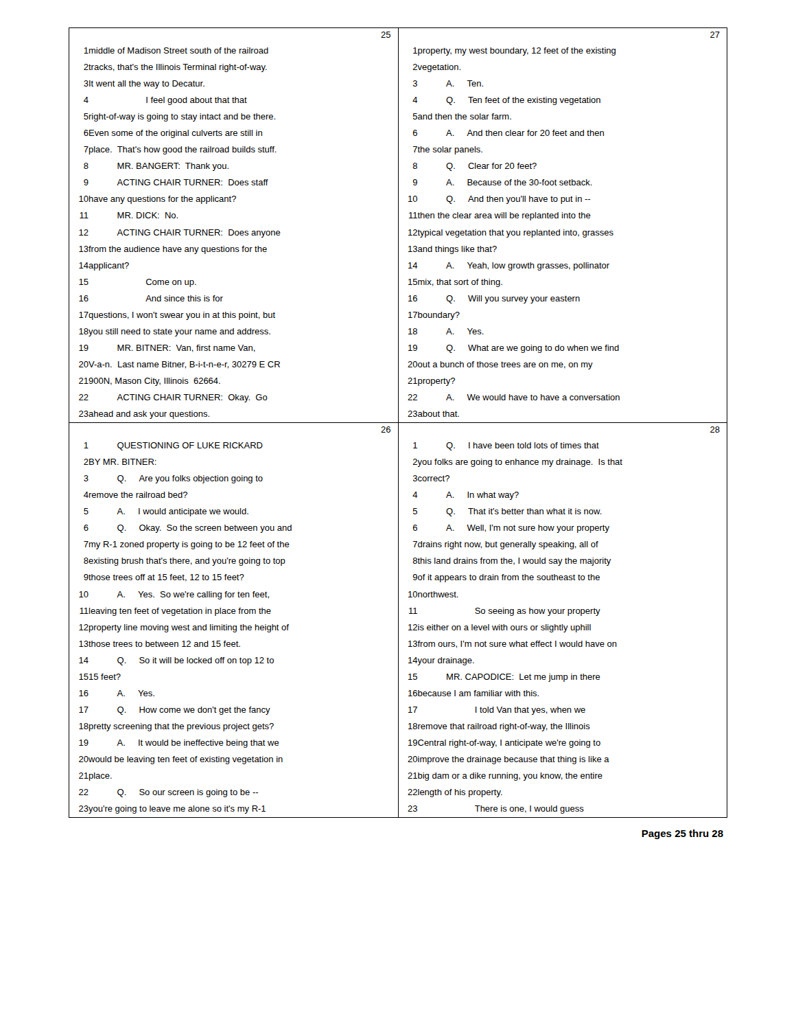| 25 / 1 / middle of Madison Street south of the railroad / / 2 / tracks, that's the Illinois Terminal right-of-way. / / 3 / It went all the way to Decatur. / / 4 / I feel good about that that / / 5 / right-of-way is going to stay intact and be there. / / 6 / Even some of the original culverts are still in / / 7 / place. That's how good the railroad builds stuff. / / 8 / MR. BANGERT: Thank you. / / 9 / ACTING CHAIR TURNER: Does staff / / 10 / have any questions for the applicant? / / 11 / MR. DICK: No. / / 12 / ACTING CHAIR TURNER: Does anyone / / 13 / from the audience have any questions for the / / 14 / applicant? / / 15 / Come on up. / / 16 / And since this is for / / 17 / questions, I won't swear you in at this point, but / / 18 / you still need to state your name and address. / / 19 / MR. BITNER: Van, first name Van, / / 20 / V-a-n. Last name Bitner, B-i-t-n-e-r, 30279 E CR / / 21 / 900N, Mason City, Illinois 62664. / / 22 / ACTING CHAIR TURNER: Okay. Go / / 23 / ahead and ask your questions. / | 27 / 1 / property, my west boundary, 12 feet of the existing / / 2 / vegetation. / / 3 / A. Ten. / / 4 / Q. Ten feet of the existing vegetation / / 5 / and then the solar farm. / / 6 / A. And then clear for 20 feet and then / / 7 / the solar panels. / / 8 / Q. Clear for 20 feet? / / 9 / A. Because of the 30-foot setback. / / 10 / Q. And then you'll have to put in -- / / 11 / then the clear area will be replanted into the / / 12 / typical vegetation that you replanted into, grasses / / 13 / and things like that? / / 14 / A. Yeah, low growth grasses, pollinator / / 15 / mix, that sort of thing. / / 16 / Q. Will you survey your eastern / / 17 / boundary? / / 18 / A. Yes. / / 19 / Q. What are we going to do when we find / / 20 / out a bunch of those trees are on me, on my / / 21 / property? / / 22 / A. We would have to have a conversation / / 23 / about that. / |
| 26 / 1 / QUESTIONING OF LUKE RICKARD / / 2 / BY MR. BITNER: / / 3 / Q. Are you folks objection going to / / 4 / remove the railroad bed? / / 5 / A. I would anticipate we would. / / 6 / Q. Okay. So the screen between you and / / 7 / my R-1 zoned property is going to be 12 feet of the / / 8 / existing brush that's there, and you're going to top / / 9 / those trees off at 15 feet, 12 to 15 feet? / / 10 / A. Yes. So we're calling for ten feet, / / 11 / leaving ten feet of vegetation in place from the / / 12 / property line moving west and limiting the height of / / 13 / those trees to between 12 and 15 feet. / / 14 / Q. So it will be locked off on top 12 to / / 15 / 15 feet? / / 16 / A. Yes. / / 17 / Q. How come we don't get the fancy / / 18 / pretty screening that the previous project gets? / / 19 / A. It would be ineffective being that we / / 20 / would be leaving ten feet of existing vegetation in / / 21 / place. / / 22 / Q. So our screen is going to be -- / / 23 / you're going to leave me alone so it's my R-1 / | 28 / 1 / Q. I have been told lots of times that / / 2 / you folks are going to enhance my drainage. Is that / / 3 / correct? / / 4 / A. In what way? / / 5 / Q. That it's better than what it is now. / / 6 / A. Well, I'm not sure how your property / / 7 / drains right now, but generally speaking, all of / / 8 / this land drains from the, I would say the majority / / 9 / of it appears to drain from the southeast to the / / 10 / northwest. / / 11 / So seeing as how your property / / 12 / is either on a level with ours or slightly uphill / / 13 / from ours, I'm not sure what effect I would have on / / 14 / your drainage. / / 15 / MR. CAPODICE: Let me jump in there / / 16 / because I am familiar with this. / / 17 / I told Van that yes, when we / / 18 / remove that railroad right-of-way, the Illinois / / 19 / Central right-of-way, I anticipate we're going to / / 20 / improve the drainage because that thing is like a / / 21 / big dam or a dike running, you know, the entire / / 22 / length of his property. / / 23 / There is one, I would guess / |
Pages 25 thru 28